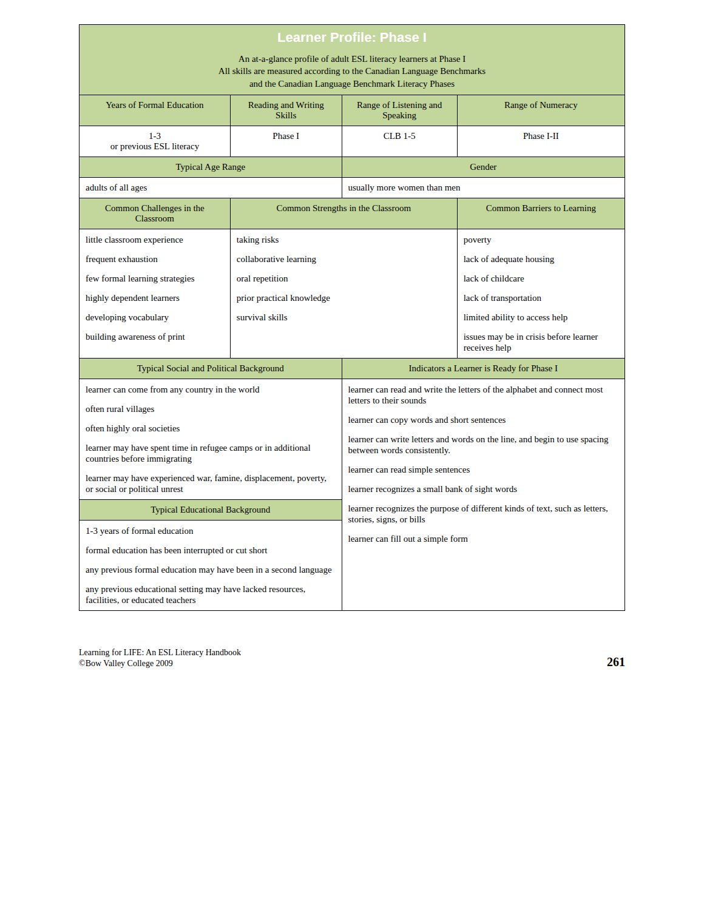| Learner Profile: Phase I An at-a-glance profile of adult ESL literacy learners at Phase I All skills are measured according to the Canadian Language Benchmarks and the Canadian Language Benchmark Literacy Phases |
| Years of Formal Education | Reading and Writing Skills | Range of Listening and Speaking | Range of Numeracy |
| 1-3 or previous ESL literacy | Phase I | CLB 1-5 | Phase I-II |
| Typical Age Range | Gender |
| adults of all ages | usually more women than men |
| Common Challenges in the Classroom | Common Strengths in the Classroom | Common Barriers to Learning |
| little classroom experience frequent exhaustion few formal learning strategies highly dependent learners developing vocabulary building awareness of print | taking risks collaborative learning oral repetition prior practical knowledge survival skills | poverty lack of adequate housing lack of childcare lack of transportation limited ability to access help issues may be in crisis before learner receives help |
| Typical Social and Political Background | Indicators a Learner is Ready for Phase I |
| learner can come from any country in the world often rural villages often highly oral societies learner may have spent time in refugee camps or in additional countries before immigrating learner may have experienced war, famine, displacement, poverty, or social or political unrest | learner can read and write the letters of the alphabet and connect most letters to their sounds learner can copy words and short sentences learner can write letters and words on the line, and begin to use spacing between words consistently. learner can read simple sentences learner recognizes a small bank of sight words learner recognizes the purpose of different kinds of text, such as letters, stories, signs, or bills learner can fill out a simple form |
| Typical Educational Background |
| 1-3 years of formal education formal education has been interrupted or cut short any previous formal education may have been in a second language any previous educational setting may have lacked resources, facilities, or educated teachers |
Learning for LIFE: An ESL Literacy Handbook
©Bow Valley College 2009
261